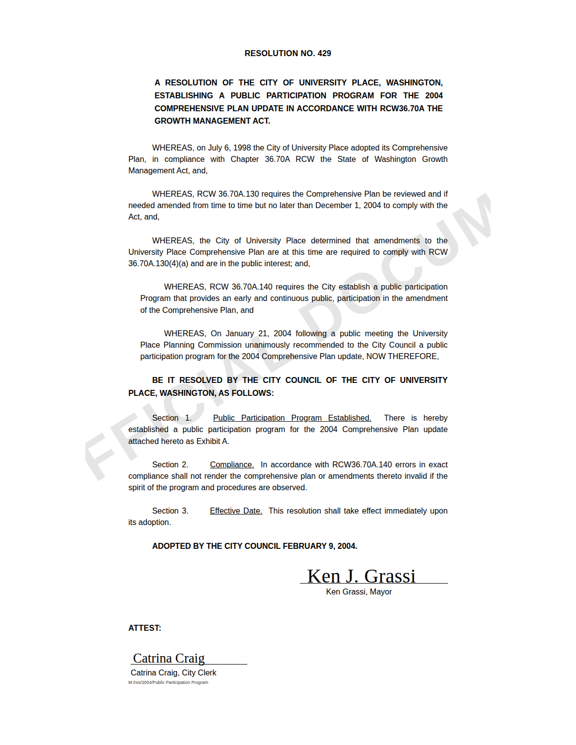UNOFFICIAL DOCUMENT
RESOLUTION NO. 429
A RESOLUTION OF THE CITY OF UNIVERSITY PLACE, WASHINGTON, ESTABLISHING A PUBLIC PARTICIPATION PROGRAM FOR THE 2004 COMPREHENSIVE PLAN UPDATE IN ACCORDANCE WITH RCW36.70A THE GROWTH MANAGEMENT ACT.
WHEREAS, on July 6, 1998 the City of University Place adopted its Comprehensive Plan, in compliance with Chapter 36.70A RCW the State of Washington Growth Management Act, and,
WHEREAS, RCW 36.70A.130 requires the Comprehensive Plan be reviewed and if needed amended from time to time but no later than December 1, 2004 to comply with the Act, and,
WHEREAS, the City of University Place determined that amendments to the University Place Comprehensive Plan are at this time are required to comply with RCW 36.70A.130(4)(a) and are in the public interest; and,
WHEREAS, RCW 36.70A.140 requires the City establish a public participation Program that provides an early and continuous public, participation in the amendment of the Comprehensive Plan, and
WHEREAS, On January 21, 2004 following a public meeting the University Place Planning Commission unanimously recommended to the City Council a public participation program for the 2004 Comprehensive Plan update, NOW THEREFORE,
BE IT RESOLVED BY THE CITY COUNCIL OF THE CITY OF UNIVERSITY PLACE, WASHINGTON, AS FOLLOWS:
Section 1. Public Participation Program Established. There is hereby established a public participation program for the 2004 Comprehensive Plan update attached hereto as Exhibit A.
Section 2. Compliance. In accordance with RCW36.70A.140 errors in exact compliance shall not render the comprehensive plan or amendments thereto invalid if the spirit of the program and procedures are observed.
Section 3. Effective Date. This resolution shall take effect immediately upon its adoption.
ADOPTED BY THE CITY COUNCIL FEBRUARY 9, 2004.
Ken J. Grassi
Ken Grassi, Mayor
ATTEST:
Catrina Craig
Catrina Craig, City Clerk
M:/res/2004/Public Participation Program